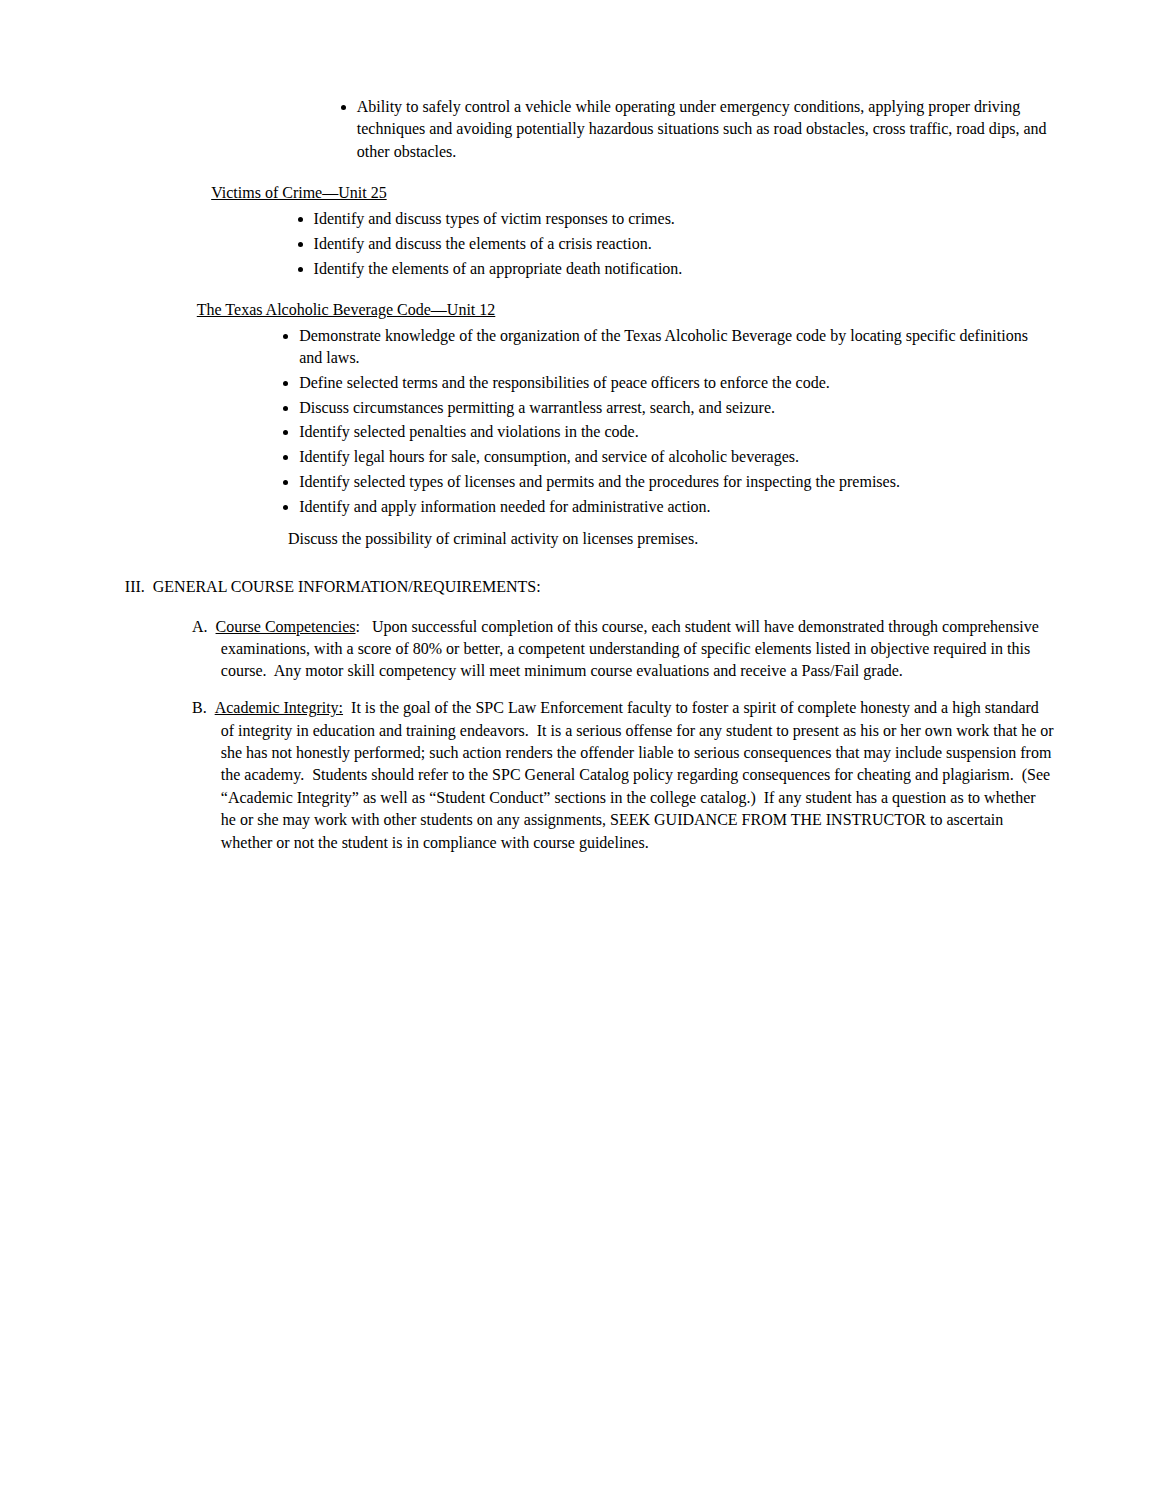Ability to safely control a vehicle while operating under emergency conditions, applying proper driving techniques and avoiding potentially hazardous situations such as road obstacles, cross traffic, road dips, and other obstacles.
Victims of Crime—Unit 25
Identify and discuss types of victim responses to crimes.
Identify and discuss the elements of a crisis reaction.
Identify the elements of an appropriate death notification.
The Texas Alcoholic Beverage Code—Unit 12
Demonstrate knowledge of the organization of the Texas Alcoholic Beverage code by locating specific definitions and laws.
Define selected terms and the responsibilities of peace officers to enforce the code.
Discuss circumstances permitting a warrantless arrest, search, and seizure.
Identify selected penalties and violations in the code.
Identify legal hours for sale, consumption, and service of alcoholic beverages.
Identify selected types of licenses and permits and the procedures for inspecting the premises.
Identify and apply information needed for administrative action.
Discuss the possibility of criminal activity on licenses premises.
III. GENERAL COURSE INFORMATION/REQUIREMENTS:
A. Course Competencies: Upon successful completion of this course, each student will have demonstrated through comprehensive examinations, with a score of 80% or better, a competent understanding of specific elements listed in objective required in this course. Any motor skill competency will meet minimum course evaluations and receive a Pass/Fail grade.
B. Academic Integrity: It is the goal of the SPC Law Enforcement faculty to foster a spirit of complete honesty and a high standard of integrity in education and training endeavors. It is a serious offense for any student to present as his or her own work that he or she has not honestly performed; such action renders the offender liable to serious consequences that may include suspension from the academy. Students should refer to the SPC General Catalog policy regarding consequences for cheating and plagiarism. (See “Academic Integrity” as well as “Student Conduct” sections in the college catalog.) If any student has a question as to whether he or she may work with other students on any assignments, SEEK GUIDANCE FROM THE INSTRUCTOR to ascertain whether or not the student is in compliance with course guidelines.